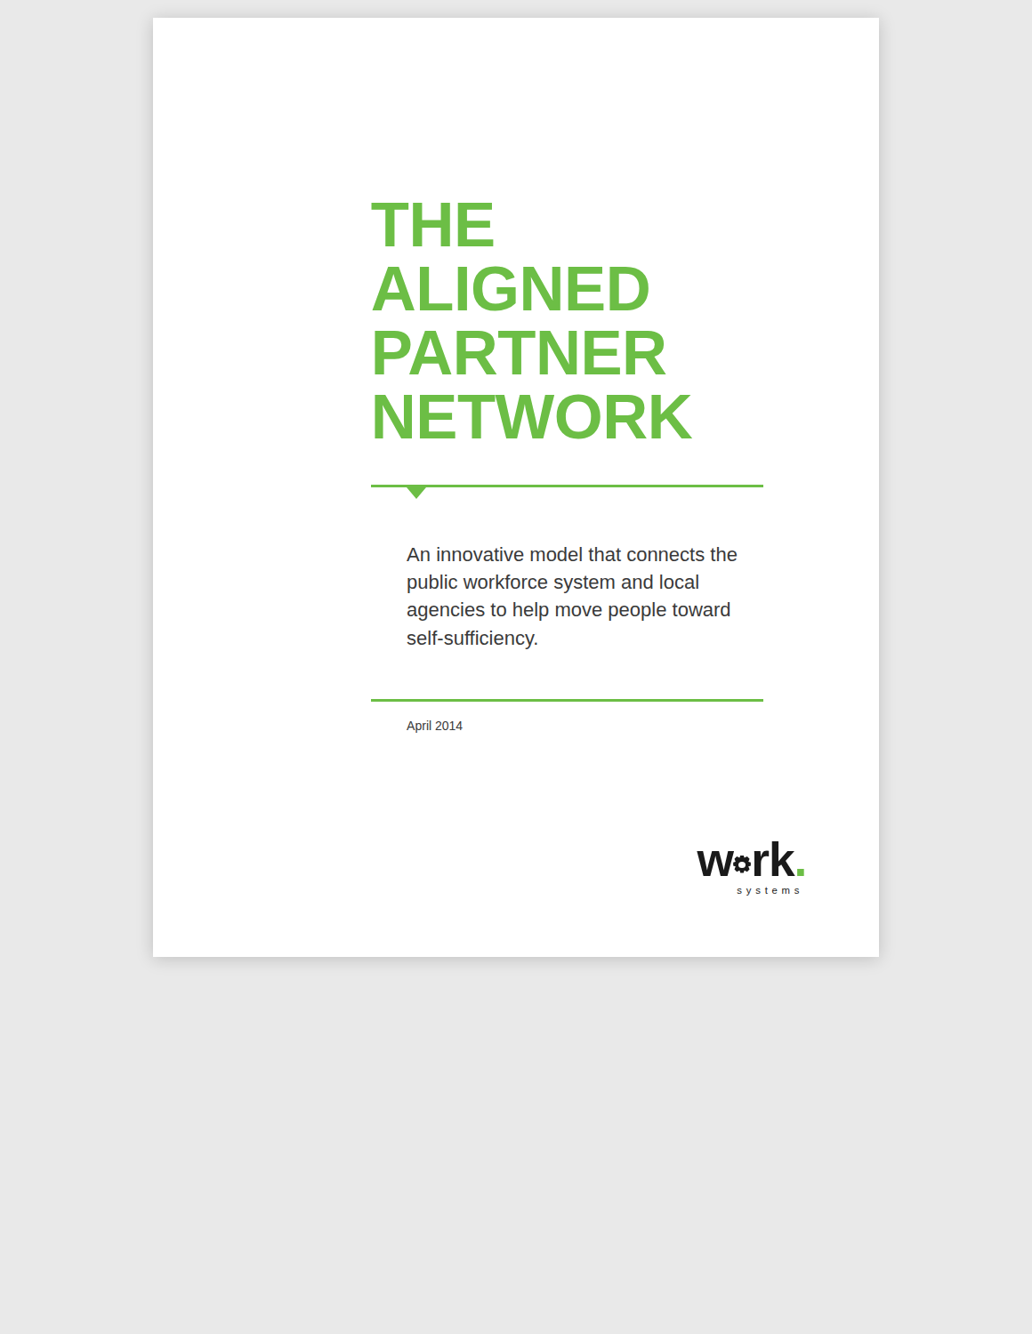The
Aligned
Partner
Network
An innovative model that connects the public workforce system and local agencies to help move people toward self-sufficiency.
April 2014
w rk.
systems